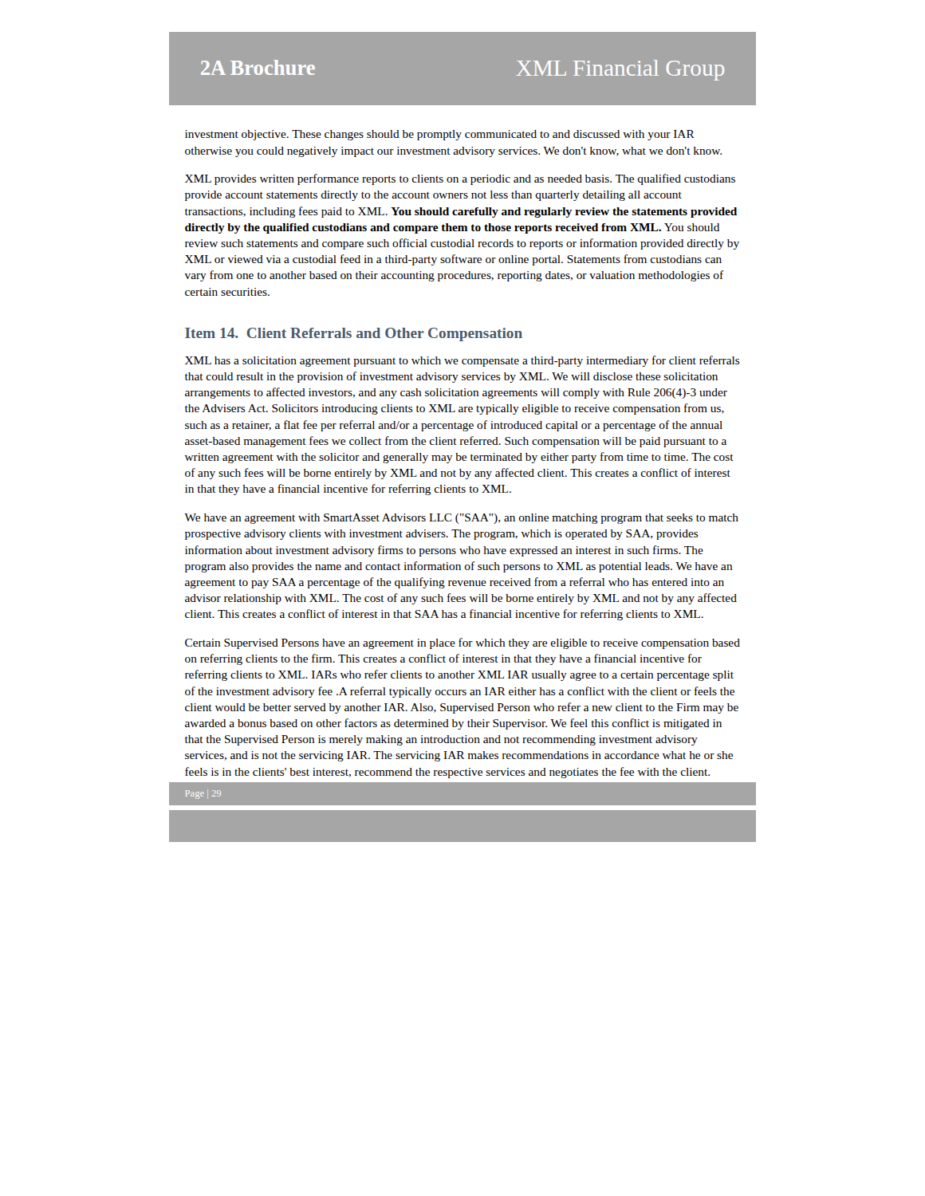2A Brochure
XML Financial Group
investment objective. These changes should be promptly communicated to and discussed with your IAR otherwise you could negatively impact our investment advisory services. We don't know, what we don't know.
XML provides written performance reports to clients on a periodic and as needed basis. The qualified custodians provide account statements directly to the account owners not less than quarterly detailing all account transactions, including fees paid to XML. You should carefully and regularly review the statements provided directly by the qualified custodians and compare them to those reports received from XML. You should review such statements and compare such official custodial records to reports or information provided directly by XML or viewed via a custodial feed in a third-party software or online portal. Statements from custodians can vary from one to another based on their accounting procedures, reporting dates, or valuation methodologies of certain securities.
Item 14. Client Referrals and Other Compensation
XML has a solicitation agreement pursuant to which we compensate a third-party intermediary for client referrals that could result in the provision of investment advisory services by XML. We will disclose these solicitation arrangements to affected investors, and any cash solicitation agreements will comply with Rule 206(4)-3 under the Advisers Act. Solicitors introducing clients to XML are typically eligible to receive compensation from us, such as a retainer, a flat fee per referral and/or a percentage of introduced capital or a percentage of the annual asset-based management fees we collect from the client referred. Such compensation will be paid pursuant to a written agreement with the solicitor and generally may be terminated by either party from time to time. The cost of any such fees will be borne entirely by XML and not by any affected client. This creates a conflict of interest in that they have a financial incentive for referring clients to XML.
We have an agreement with SmartAsset Advisors LLC ("SAA"), an online matching program that seeks to match prospective advisory clients with investment advisers. The program, which is operated by SAA, provides information about investment advisory firms to persons who have expressed an interest in such firms. The program also provides the name and contact information of such persons to XML as potential leads. We have an agreement to pay SAA a percentage of the qualifying revenue received from a referral who has entered into an advisor relationship with XML. The cost of any such fees will be borne entirely by XML and not by any affected client. This creates a conflict of interest in that SAA has a financial incentive for referring clients to XML.
Certain Supervised Persons have an agreement in place for which they are eligible to receive compensation based on referring clients to the firm. This creates a conflict of interest in that they have a financial incentive for referring clients to XML. IARs who refer clients to another XML IAR usually agree to a certain percentage split of the investment advisory fee .A referral typically occurs an IAR either has a conflict with the client or feels the client would be better served by another IAR. Also, Supervised Person who refer a new client to the Firm may be awarded a bonus based on other factors as determined by their Supervisor. We feel this conflict is mitigated in that the Supervised Person is merely making an introduction and not recommending investment advisory services, and is not the servicing IAR. The servicing IAR makes recommendations in accordance what he or she feels is in the clients' best interest, recommend the respective services and negotiates the fee with the client. Thereby, mitigating the conflict.
Sponsorships
XML's parent company is Focus Financial Partners, LLC ("Focus"). From time to time, Focus holds partnership
Page | 29